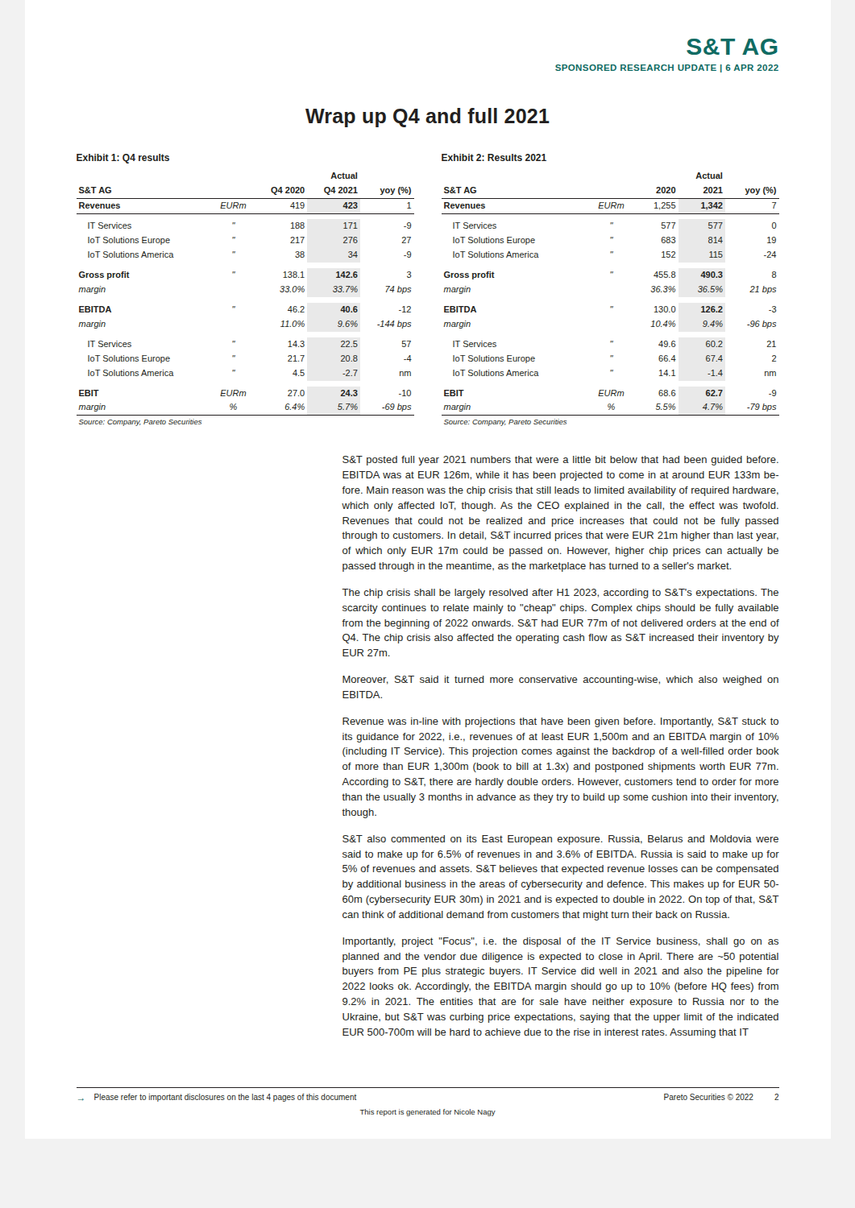S&T AG
SPONSORED RESEARCH UPDATE | 6 APR 2022
Wrap up Q4 and full 2021
Exhibit 1: Q4 results
| | | | Actual | |
| --- | --- | --- | --- | --- |
| S&T AG | | Q4 2020 | Q4 2021 | yoy (%) |
| Revenues | EURm | 419 | 423 | 1 |
| IT Services | " | 188 | 171 | -9 |
| IoT Solutions Europe | " | 217 | 276 | 27 |
| IoT Solutions America | " | 38 | 34 | -9 |
| Gross profit | " | 138.1 | 142.6 | 3 |
| margin | | 33.0% | 33.7% | 74 bps |
| EBITDA | " | 46.2 | 40.6 | -12 |
| margin | | 11.0% | 9.6% | -144 bps |
| IT Services | " | 14.3 | 22.5 | 57 |
| IoT Solutions Europe | " | 21.7 | 20.8 | -4 |
| IoT Solutions America | " | 4.5 | -2.7 | nm |
| EBIT | EURm | 27.0 | 24.3 | -10 |
| margin | % | 6.4% | 5.7% | -69 bps |
| Source: Company, Pareto Securities |
Exhibit 2: Results 2021
| | | | Actual | |
| --- | --- | --- | --- | --- |
| S&T AG | | 2020 | 2021 | yoy (%) |
| Revenues | EURm | 1,255 | 1,342 | 7 |
| IT Services | " | 577 | 577 | 0 |
| IoT Solutions Europe | " | 683 | 814 | 19 |
| IoT Solutions America | " | 152 | 115 | -24 |
| Gross profit | " | 455.8 | 490.3 | 8 |
| margin | | 36.3% | 36.5% | 21 bps |
| EBITDA | " | 130.0 | 126.2 | -3 |
| margin | | 10.4% | 9.4% | -96 bps |
| IT Services | " | 49.6 | 60.2 | 21 |
| IoT Solutions Europe | " | 66.4 | 67.4 | 2 |
| IoT Solutions America | " | 14.1 | -1.4 | nm |
| EBIT | EURm | 68.6 | 62.7 | -9 |
| margin | % | 5.5% | 4.7% | -79 bps |
| Source: Company, Pareto Securities |
S&T posted full year 2021 numbers that were a little bit below that had been guided before. EBITDA was at EUR 126m, while it has been projected to come in at around EUR 133m before. Main reason was the chip crisis that still leads to limited availability of required hardware, which only affected IoT, though. As the CEO explained in the call, the effect was twofold. Revenues that could not be realized and price increases that could not be fully passed through to customers. In detail, S&T incurred prices that were EUR 21m higher than last year, of which only EUR 17m could be passed on. However, higher chip prices can actually be passed through in the meantime, as the marketplace has turned to a seller's market.
The chip crisis shall be largely resolved after H1 2023, according to S&T's expectations. The scarcity continues to relate mainly to "cheap" chips. Complex chips should be fully available from the beginning of 2022 onwards. S&T had EUR 77m of not delivered orders at the end of Q4. The chip crisis also affected the operating cash flow as S&T increased their inventory by EUR 27m.
Moreover, S&T said it turned more conservative accounting-wise, which also weighed on EBITDA.
Revenue was in-line with projections that have been given before. Importantly, S&T stuck to its guidance for 2022, i.e., revenues of at least EUR 1,500m and an EBITDA margin of 10% (including IT Service). This projection comes against the backdrop of a well-filled order book of more than EUR 1,300m (book to bill at 1.3x) and postponed shipments worth EUR 77m. According to S&T, there are hardly double orders. However, customers tend to order for more than the usually 3 months in advance as they try to build up some cushion into their inventory, though.
S&T also commented on its East European exposure. Russia, Belarus and Moldovia were said to make up for 6.5% of revenues in and 3.6% of EBITDA. Russia is said to make up for 5% of revenues and assets. S&T believes that expected revenue losses can be compensated by additional business in the areas of cybersecurity and defence. This makes up for EUR 50-60m (cybersecurity EUR 30m) in 2021 and is expected to double in 2022. On top of that, S&T can think of additional demand from customers that might turn their back on Russia.
Importantly, project "Focus", i.e. the disposal of the IT Service business, shall go on as planned and the vendor due diligence is expected to close in April. There are ~50 potential buyers from PE plus strategic buyers. IT Service did well in 2021 and also the pipeline for 2022 looks ok. Accordingly, the EBITDA margin should go up to 10% (before HQ fees) from 9.2% in 2021. The entities that are for sale have neither exposure to Russia nor to the Ukraine, but S&T was curbing price expectations, saying that the upper limit of the indicated EUR 500-700m will be hard to achieve due to the rise in interest rates. Assuming that IT
→ Please refer to important disclosures on the last 4 pages of this document Pareto Securities © 20222
This report is generated for Nicole Nagy